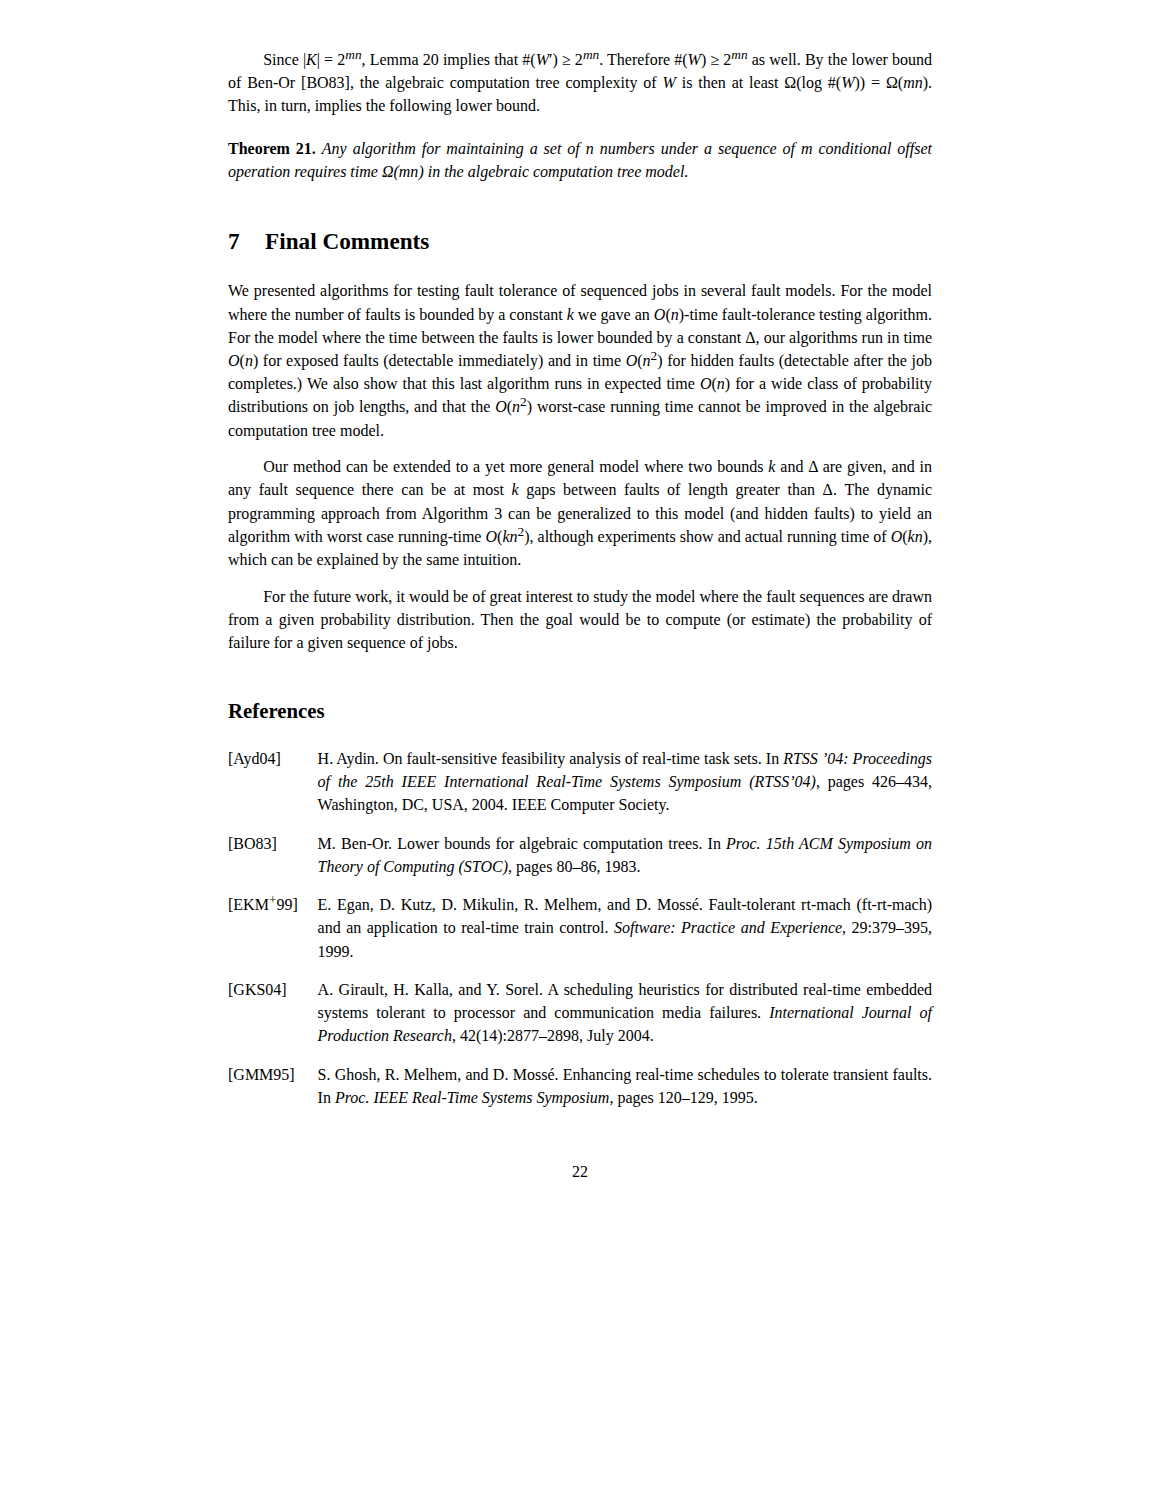Since |K| = 2mn, Lemma 20 implies that #(W′) ≥ 2mn. Therefore #(W) ≥ 2mn as well. By the lower bound of Ben-Or [BO83], the algebraic computation tree complexity of W is then at least Ω(log #(W)) = Ω(mn). This, in turn, implies the following lower bound.
Theorem 21. Any algorithm for maintaining a set of n numbers under a sequence of m conditional offset operation requires time Ω(mn) in the algebraic computation tree model.
7 Final Comments
We presented algorithms for testing fault tolerance of sequenced jobs in several fault models. For the model where the number of faults is bounded by a constant k we gave an O(n)-time fault-tolerance testing algorithm. For the model where the time between the faults is lower bounded by a constant Δ, our algorithms run in time O(n) for exposed faults (detectable immediately) and in time O(n2) for hidden faults (detectable after the job completes.) We also show that this last algorithm runs in expected time O(n) for a wide class of probability distributions on job lengths, and that the O(n2) worst-case running time cannot be improved in the algebraic computation tree model.
Our method can be extended to a yet more general model where two bounds k and Δ are given, and in any fault sequence there can be at most k gaps between faults of length greater than Δ. The dynamic programming approach from Algorithm 3 can be generalized to this model (and hidden faults) to yield an algorithm with worst case running-time O(kn2), although experiments show and actual running time of O(kn), which can be explained by the same intuition.
For the future work, it would be of great interest to study the model where the fault sequences are drawn from a given probability distribution. Then the goal would be to compute (or estimate) the probability of failure for a given sequence of jobs.
References
[Ayd04]
H. Aydin. On fault-sensitive feasibility analysis of real-time task sets. In RTSS ’04: Proceedings of the 25th IEEE International Real-Time Systems Symposium (RTSS’04), pages 426–434, Washington, DC, USA, 2004. IEEE Computer Society.
[BO83]
M. Ben-Or. Lower bounds for algebraic computation trees. In Proc. 15th ACM Symposium on Theory of Computing (STOC), pages 80–86, 1983.
[EKM+99]
E. Egan, D. Kutz, D. Mikulin, R. Melhem, and D. Mossé. Fault-tolerant rt-mach (ft-rt-mach) and an application to real-time train control. Software: Practice and Experience, 29:379–395, 1999.
[GKS04]
A. Girault, H. Kalla, and Y. Sorel. A scheduling heuristics for distributed real-time embedded systems tolerant to processor and communication media failures. International Journal of Production Research, 42(14):2877–2898, July 2004.
[GMM95]
S. Ghosh, R. Melhem, and D. Mossé. Enhancing real-time schedules to tolerate transient faults. In Proc. IEEE Real-Time Systems Symposium, pages 120–129, 1995.
22